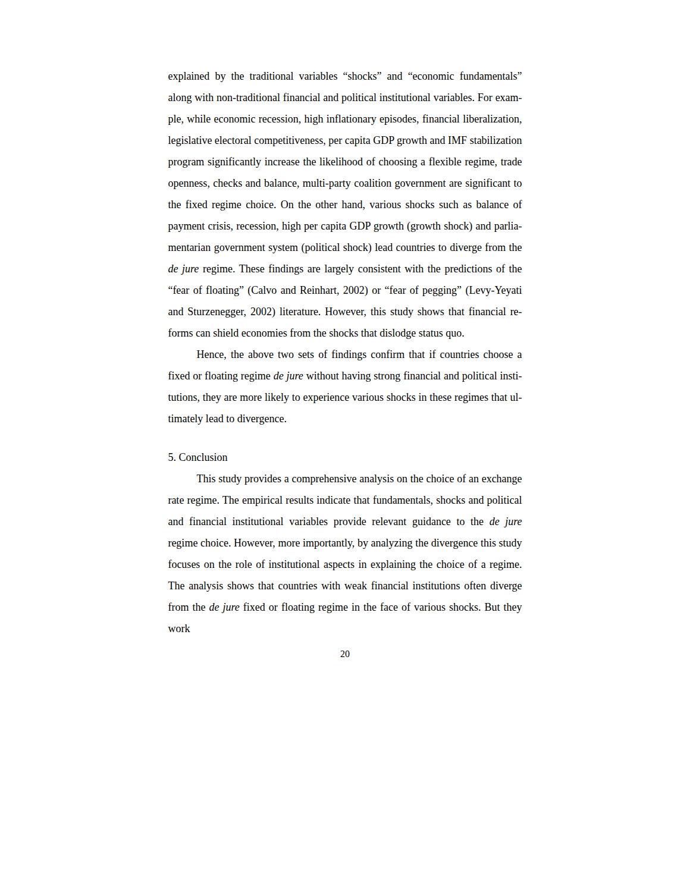explained by the traditional variables “shocks” and “economic fundamentals” along with non-traditional financial and political institutional variables. For example, while economic recession, high inflationary episodes, financial liberalization, legislative electoral competitiveness, per capita GDP growth and IMF stabilization program significantly increase the likelihood of choosing a flexible regime, trade openness, checks and balance, multi-party coalition government are significant to the fixed regime choice. On the other hand, various shocks such as balance of payment crisis, recession, high per capita GDP growth (growth shock) and parliamentarian government system (political shock) lead countries to diverge from the de jure regime. These findings are largely consistent with the predictions of the “fear of floating” (Calvo and Reinhart, 2002) or “fear of pegging” (Levy-Yeyati and Sturzenegger, 2002) literature. However, this study shows that financial reforms can shield economies from the shocks that dislodge status quo.
Hence, the above two sets of findings confirm that if countries choose a fixed or floating regime de jure without having strong financial and political institutions, they are more likely to experience various shocks in these regimes that ultimately lead to divergence.
5. Conclusion
This study provides a comprehensive analysis on the choice of an exchange rate regime. The empirical results indicate that fundamentals, shocks and political and financial institutional variables provide relevant guidance to the de jure regime choice. However, more importantly, by analyzing the divergence this study focuses on the role of institutional aspects in explaining the choice of a regime. The analysis shows that countries with weak financial institutions often diverge from the de jure fixed or floating regime in the face of various shocks. But they work
20